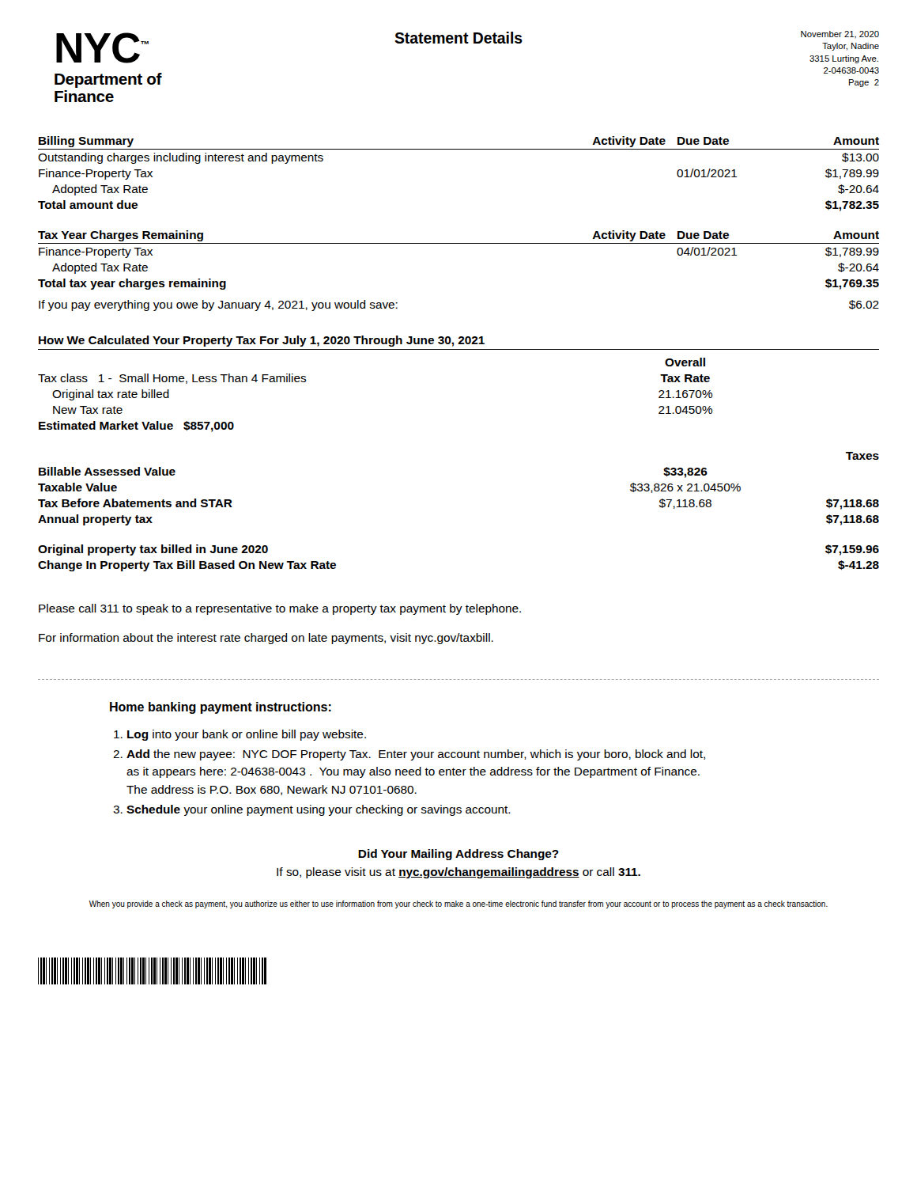NYC™
Department of Finance
Statement Details
November 21, 2020
Taylor, Nadine
3315 Lurting Ave.
2-04638-0043
Page 2
| Billing Summary | Activity Date | Due Date | Amount |
| Outstanding charges including interest and payments | | | $13.00 |
| Finance-Property Tax | | 01/01/2021 | $1,789.99 |
| Adopted Tax Rate | | | $-20.64 |
| Total amount due | | | $1,782.35 |
| Tax Year Charges Remaining | Activity Date | Due Date | Amount |
| Finance-Property Tax | | 04/01/2021 | $1,789.99 |
| Adopted Tax Rate | | | $-20.64 |
| Total tax year charges remaining | | | $1,769.35 |
| If you pay everything you owe by January 4, 2021, you would save: | $6.02 |
How We Calculated Your Property Tax For July 1, 2020 Through June 30, 2021
| | Overall | |
| Tax class 1 - Small Home, Less Than 4 Families | Tax Rate | |
| Original tax rate billed | 21.1670% | |
| New Tax rate | 21.0450% | |
| Estimated Market Value $857,000 | | |
| | | Taxes |
| Billable Assessed Value | $33,826 | |
| Taxable Value | $33,826 x 21.0450% | |
| Tax Before Abatements and STAR | $7,118.68 | $7,118.68 |
| Annual property tax | | $7,118.68 |
| Original property tax billed in June 2020 | | $7,159.96 |
| Change In Property Tax Bill Based On New Tax Rate | | $-41.28 |
Please call 311 to speak to a representative to make a property tax payment by telephone.
For information about the interest rate charged on late payments, visit nyc.gov/taxbill.
Home banking payment instructions:
Log into your bank or online bill pay website.
Add the new payee: NYC DOF Property Tax. Enter your account number, which is your boro, block and lot, as it appears here: 2-04638-0043 . You may also need to enter the address for the Department of Finance. The address is P.O. Box 680, Newark NJ 07101-0680.
Schedule your online payment using your checking or savings account.
Did Your Mailing Address Change?
If so, please visit us at nyc.gov/changemailingaddress or call 311.
When you provide a check as payment, you authorize us either to use information from your check to make a one-time electronic fund transfer from your account or to process the payment as a check transaction.